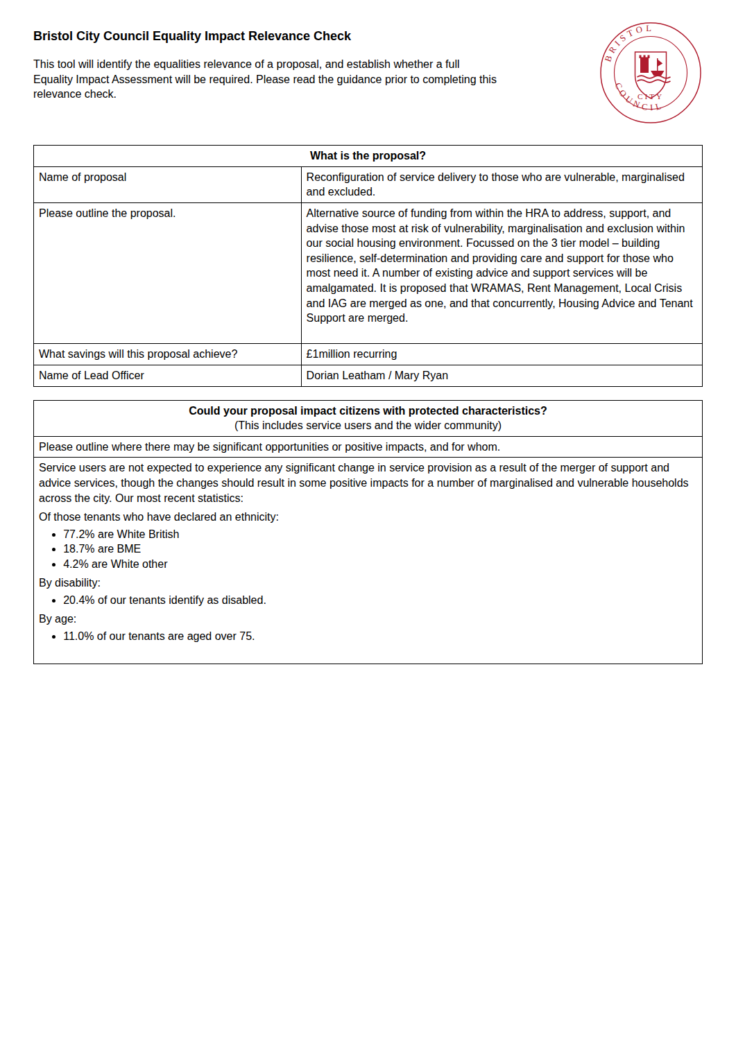BRISTOL COUNCIL CITY
Bristol City Council Equality Impact Relevance Check
This tool will identify the equalities relevance of a proposal, and establish whether a full Equality Impact Assessment will be required. Please read the guidance prior to completing this relevance check.
| What is the proposal? |
| Name of proposal | Reconfiguration of service delivery to those who are vulnerable, marginalised and excluded. |
| Please outline the proposal. | Alternative source of funding from within the HRA to address, support, and advise those most at risk of vulnerability, marginalisation and exclusion within our social housing environment. Focussed on the 3 tier model – building resilience, self-determination and providing care and support for those who most need it. A number of existing advice and support services will be amalgamated. It is proposed that WRAMAS, Rent Management, Local Crisis and IAG are merged as one, and that concurrently, Housing Advice and Tenant Support are merged. |
| What savings will this proposal achieve? | £1million recurring |
| Name of Lead Officer | Dorian Leatham / Mary Ryan |
| Could your proposal impact citizens with protected characteristics? (This includes service users and the wider community) |
| Please outline where there may be significant opportunities or positive impacts, and for whom. |
| Service users are not expected to experience any significant change in service provision as a result of the merger of support and advice services, though the changes should result in some positive impacts for a number of marginalised and vulnerable households across the city. Our most recent statistics: Of those tenants who have declared an ethnicity: 77.2% are White British 18.7% are BME 4.2% are White other By disability: 20.4% of our tenants identify as disabled. By age: 11.0% of our tenants are aged over 75. |